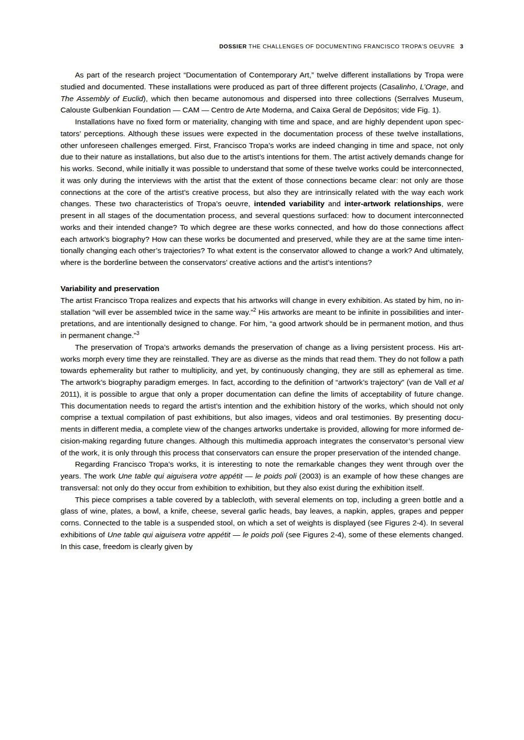DOSSIER THE CHALLENGES OF DOCUMENTING FRANCISCO TROPA’S OEUVRE 3
As part of the research project “Documentation of Contemporary Art,” twelve different installations by Tropa were studied and documented. These installations were produced as part of three different projects (Casalinho, L’Orage, and The Assembly of Euclid), which then became autonomous and dispersed into three collections (Serralves Museum, Calouste Gulbenkian Foundation — CAM — Centro de Arte Moderna, and Caixa Geral de Depósitos; vide Fig. 1).
Installations have no fixed form or materiality, changing with time and space, and are highly dependent upon spectators’ perceptions. Although these issues were expected in the documentation process of these twelve installations, other unforeseen challenges emerged. First, Francisco Tropa’s works are indeed changing in time and space, not only due to their nature as installations, but also due to the artist’s intentions for them. The artist actively demands change for his works. Second, while initially it was possible to understand that some of these twelve works could be interconnected, it was only during the interviews with the artist that the extent of those connections became clear: not only are those connections at the core of the artist’s creative process, but also they are intrinsically related with the way each work changes. These two characteristics of Tropa’s oeuvre, intended variability and inter-artwork relationships, were present in all stages of the documentation process, and several questions surfaced: how to document interconnected works and their intended change? To which degree are these works connected, and how do those connections affect each artwork’s biography? How can these works be documented and preserved, while they are at the same time intentionally changing each other’s trajectories? To what extent is the conservator allowed to change a work? And ultimately, where is the borderline between the conservators’ creative actions and the artist’s intentions?
Variability and preservation
The artist Francisco Tropa realizes and expects that his artworks will change in every exhibition. As stated by him, no installation “will ever be assembled twice in the same way.”2 His artworks are meant to be infinite in possibilities and interpretations, and are intentionally designed to change. For him, “a good artwork should be in permanent motion, and thus in permanent change.”3
The preservation of Tropa’s artworks demands the preservation of change as a living persistent process. His artworks morph every time they are reinstalled. They are as diverse as the minds that read them. They do not follow a path towards ephemerality but rather to multiplicity, and yet, by continuously changing, they are still as ephemeral as time. The artwork’s biography paradigm emerges. In fact, according to the definition of “artwork’s trajectory” (van de Vall et al 2011), it is possible to argue that only a proper documentation can define the limits of acceptability of future change. This documentation needs to regard the artist’s intention and the exhibition history of the works, which should not only comprise a textual compilation of past exhibitions, but also images, videos and oral testimonies. By presenting documents in different media, a complete view of the changes artworks undertake is provided, allowing for more informed decision-making regarding future changes. Although this multimedia approach integrates the conservator’s personal view of the work, it is only through this process that conservators can ensure the proper preservation of the intended change.
Regarding Francisco Tropa’s works, it is interesting to note the remarkable changes they went through over the years. The work Une table qui aiguisera votre appétit — le poids poli (2003) is an example of how these changes are transversal: not only do they occur from exhibition to exhibition, but they also exist during the exhibition itself.
This piece comprises a table covered by a tablecloth, with several elements on top, including a green bottle and a glass of wine, plates, a bowl, a knife, cheese, several garlic heads, bay leaves, a napkin, apples, grapes and pepper corns. Connected to the table is a suspended stool, on which a set of weights is displayed (see Figures 2-4). In several exhibitions of Une table qui aiguisera votre appétit — le poids poli (see Figures 2-4), some of these elements changed. In this case, freedom is clearly given by